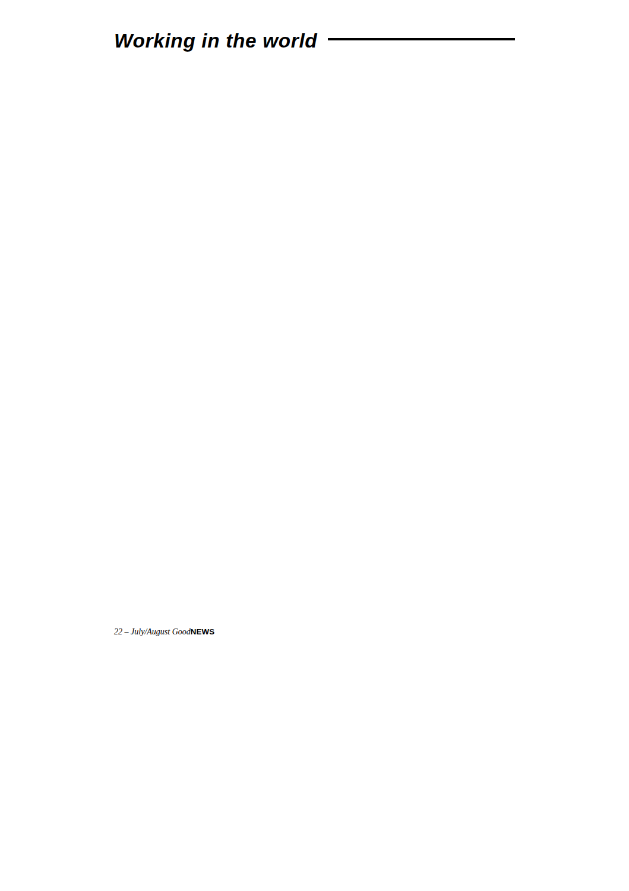Working in the world
22 – July/August Good NEWS